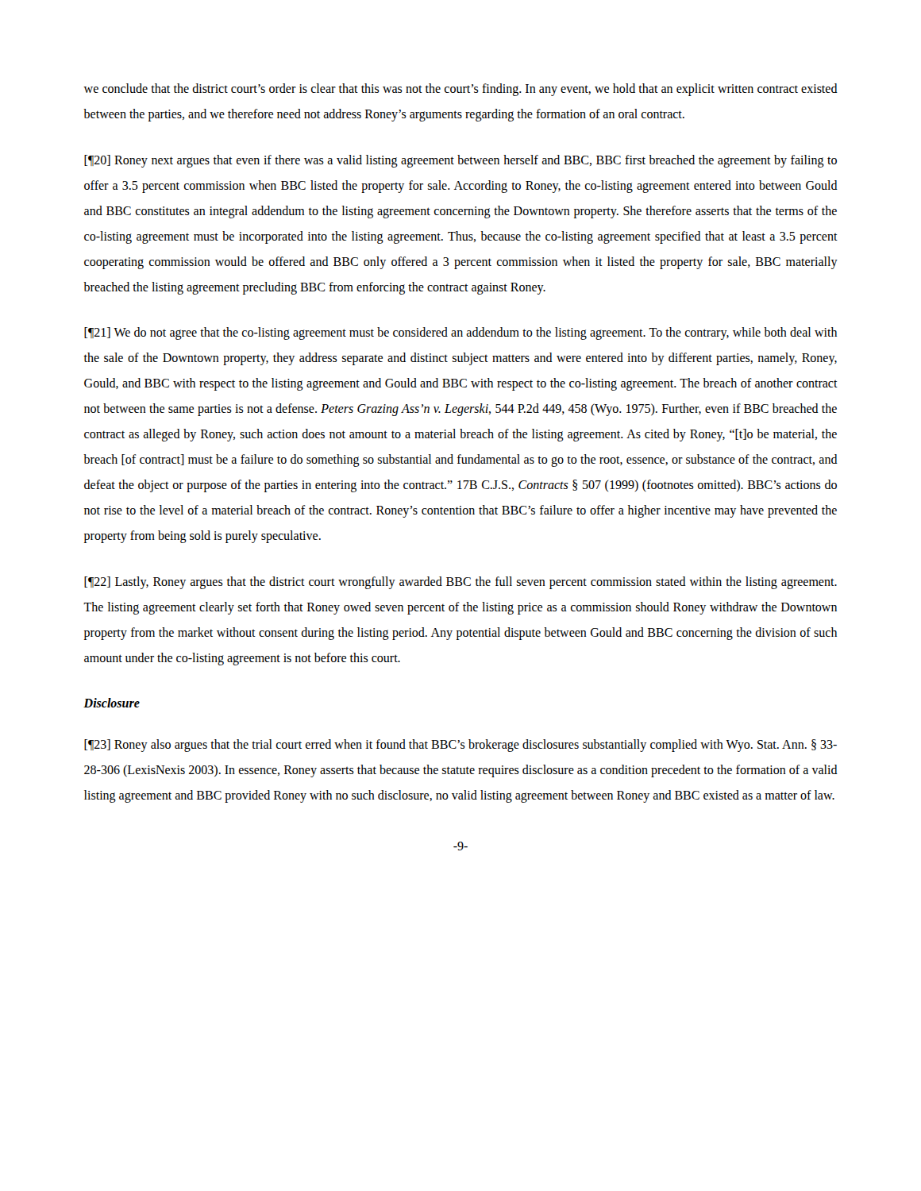we conclude that the district court’s order is clear that this was not the court’s finding. In any event, we hold that an explicit written contract existed between the parties, and we therefore need not address Roney’s arguments regarding the formation of an oral contract.
[¶20] Roney next argues that even if there was a valid listing agreement between herself and BBC, BBC first breached the agreement by failing to offer a 3.5 percent commission when BBC listed the property for sale. According to Roney, the co-listing agreement entered into between Gould and BBC constitutes an integral addendum to the listing agreement concerning the Downtown property. She therefore asserts that the terms of the co-listing agreement must be incorporated into the listing agreement. Thus, because the co-listing agreement specified that at least a 3.5 percent cooperating commission would be offered and BBC only offered a 3 percent commission when it listed the property for sale, BBC materially breached the listing agreement precluding BBC from enforcing the contract against Roney.
[¶21] We do not agree that the co-listing agreement must be considered an addendum to the listing agreement. To the contrary, while both deal with the sale of the Downtown property, they address separate and distinct subject matters and were entered into by different parties, namely, Roney, Gould, and BBC with respect to the listing agreement and Gould and BBC with respect to the co-listing agreement. The breach of another contract not between the same parties is not a defense. Peters Grazing Ass’n v. Legerski, 544 P.2d 449, 458 (Wyo. 1975). Further, even if BBC breached the contract as alleged by Roney, such action does not amount to a material breach of the listing agreement. As cited by Roney, “[t]o be material, the breach [of contract] must be a failure to do something so substantial and fundamental as to go to the root, essence, or substance of the contract, and defeat the object or purpose of the parties in entering into the contract.” 17B C.J.S., Contracts § 507 (1999) (footnotes omitted). BBC’s actions do not rise to the level of a material breach of the contract. Roney’s contention that BBC’s failure to offer a higher incentive may have prevented the property from being sold is purely speculative.
[¶22] Lastly, Roney argues that the district court wrongfully awarded BBC the full seven percent commission stated within the listing agreement. The listing agreement clearly set forth that Roney owed seven percent of the listing price as a commission should Roney withdraw the Downtown property from the market without consent during the listing period. Any potential dispute between Gould and BBC concerning the division of such amount under the co-listing agreement is not before this court.
Disclosure
[¶23] Roney also argues that the trial court erred when it found that BBC’s brokerage disclosures substantially complied with Wyo. Stat. Ann. § 33-28-306 (LexisNexis 2003). In essence, Roney asserts that because the statute requires disclosure as a condition precedent to the formation of a valid listing agreement and BBC provided Roney with no such disclosure, no valid listing agreement between Roney and BBC existed as a matter of law.
-9-